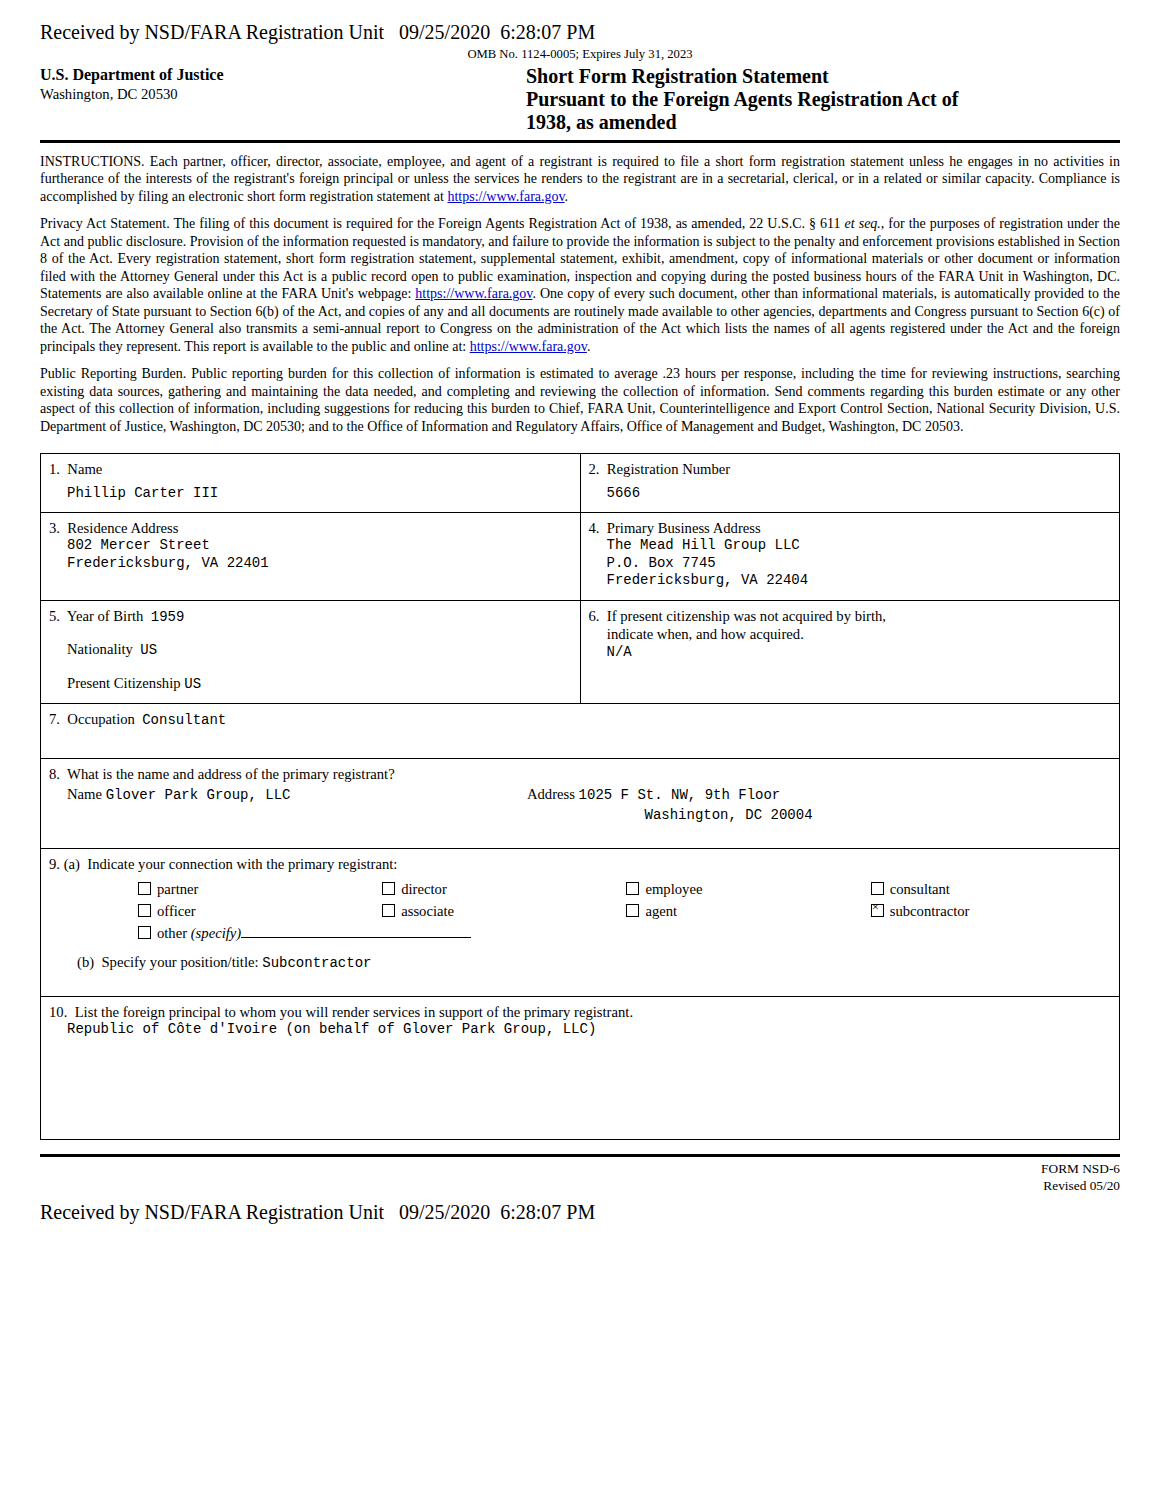Received by NSD/FARA Registration Unit 09/25/2020 6:28:07 PM
OMB No. 1124-0005; Expires July 31, 2023
| U.S. Department of Justice Washington, DC 20530 | Short Form Registration Statement Pursuant to the Foreign Agents Registration Act of 1938, as amended |
INSTRUCTIONS. Each partner, officer, director, associate, employee, and agent of a registrant is required to file a short form registration statement unless he engages in no activities in furtherance of the interests of the registrant's foreign principal or unless the services he renders to the registrant are in a secretarial, clerical, or in a related or similar capacity. Compliance is accomplished by filing an electronic short form registration statement at https://www.fara.gov.
Privacy Act Statement. The filing of this document is required for the Foreign Agents Registration Act of 1938, as amended, 22 U.S.C. § 611 et seq., for the purposes of registration under the Act and public disclosure. Provision of the information requested is mandatory, and failure to provide the information is subject to the penalty and enforcement provisions established in Section 8 of the Act. Every registration statement, short form registration statement, supplemental statement, exhibit, amendment, copy of informational materials or other document or information filed with the Attorney General under this Act is a public record open to public examination, inspection and copying during the posted business hours of the FARA Unit in Washington, DC. Statements are also available online at the FARA Unit's webpage: https://www.fara.gov. One copy of every such document, other than informational materials, is automatically provided to the Secretary of State pursuant to Section 6(b) of the Act, and copies of any and all documents are routinely made available to other agencies, departments and Congress pursuant to Section 6(c) of the Act. The Attorney General also transmits a semi-annual report to Congress on the administration of the Act which lists the names of all agents registered under the Act and the foreign principals they represent. This report is available to the public and online at: https://www.fara.gov.
Public Reporting Burden. Public reporting burden for this collection of information is estimated to average .23 hours per response, including the time for reviewing instructions, searching existing data sources, gathering and maintaining the data needed, and completing and reviewing the collection of information. Send comments regarding this burden estimate or any other aspect of this collection of information, including suggestions for reducing this burden to Chief, FARA Unit, Counterintelligence and Export Control Section, National Security Division, U.S. Department of Justice, Washington, DC 20530; and to the Office of Information and Regulatory Affairs, Office of Management and Budget, Washington, DC 20503.
| 1. Name Phillip Carter III | 2. Registration Number 5666 |
| 3. Residence Address 802 Mercer Street Fredericksburg, VA 22401 | 4. Primary Business Address The Mead Hill Group LLC P.O. Box 7745 Fredericksburg, VA 22404 |
| 5. Year of Birth 1959 Nationality US Present Citizenship US | 6. If present citizenship was not acquired by birth, indicate when, and how acquired. N/A |
| 7. Occupation Consultant |
| 8. What is the name and address of the primary registrant? / Name Glover Park Group, LLC / Address 1025 F St. NW, 9th Floor Washington, DC 20004 / |
| 9. (a) Indicate your connection with the primary registrant: / / partner / director / employee / consultant / / / officer / associate / agent / subcontractor / / / other (specify) / (b) Specify your position/title: Subcontractor |
| 10. List the foreign principal to whom you will render services in support of the primary registrant. Republic of Côte d'Ivoire (on behalf of Glover Park Group, LLC) |
FORM NSD-6
Revised 05/20
Received by NSD/FARA Registration Unit 09/25/2020 6:28:07 PM